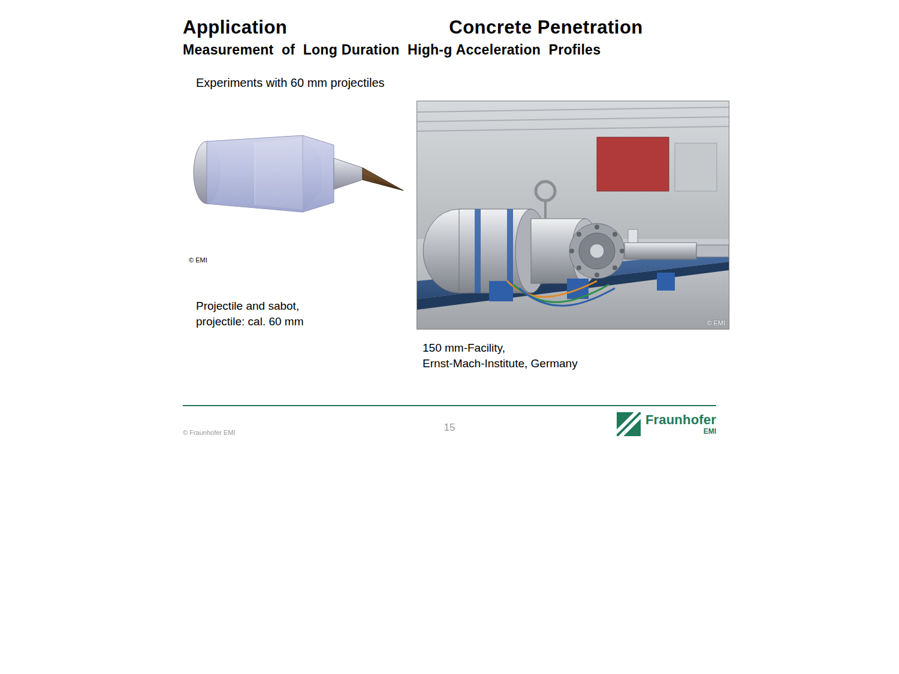Application Concrete Penetration
Measurement of Long Duration High-g Acceleration Profiles
Experiments with 60 mm projectiles
© EMI
Projectile and sabot,
projectile: cal. 60 mm
© EMI
150 mm-Facility,
Ernst-Mach-Institute, Germany
15
© Fraunhofer EMI Fraunhofer
EMI